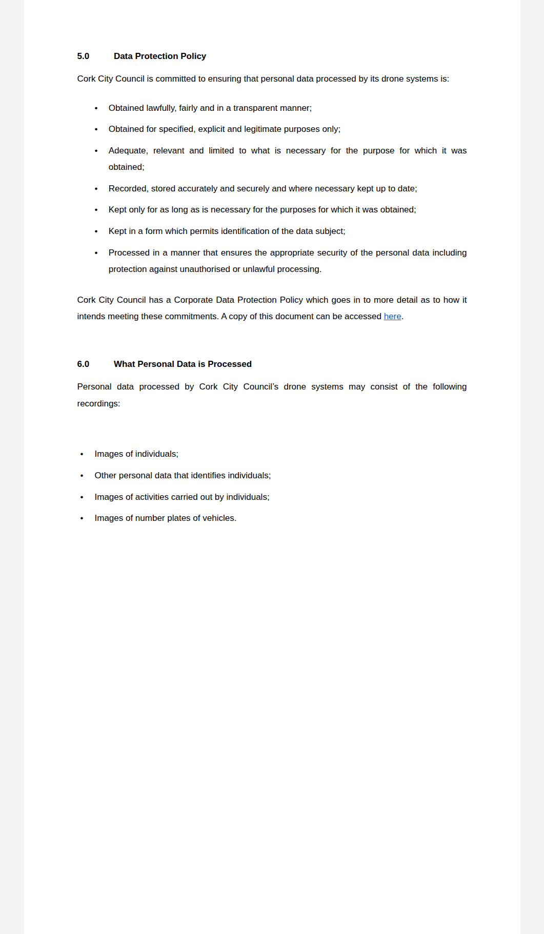5.0 Data Protection Policy
Cork City Council is committed to ensuring that personal data processed by its drone systems is:
Obtained lawfully, fairly and in a transparent manner;
Obtained for specified, explicit and legitimate purposes only;
Adequate, relevant and limited to what is necessary for the purpose for which it was obtained;
Recorded, stored accurately and securely and where necessary kept up to date;
Kept only for as long as is necessary for the purposes for which it was obtained;
Kept in a form which permits identification of the data subject;
Processed in a manner that ensures the appropriate security of the personal data including protection against unauthorised or unlawful processing.
Cork City Council has a Corporate Data Protection Policy which goes in to more detail as to how it intends meeting these commitments. A copy of this document can be accessed here.
6.0 What Personal Data is Processed
Personal data processed by Cork City Council’s drone systems may consist of the following recordings:
Images of individuals;
Other personal data that identifies individuals;
Images of activities carried out by individuals;
Images of number plates of vehicles.
3 | P a g e